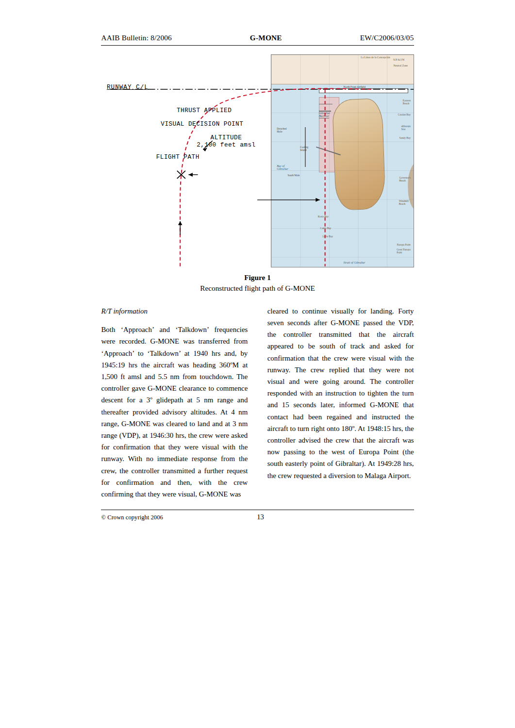AAIB Bulletin: 8/2006
G-MONE
EW/C2006/03/05
La Línea de la Concepción
SPAIN
Neutral Zone
North Front Airfield
Gibraltar
Harbour
Bay of
Gibraltar
Strait of Gibraltar
Detached
Mole
Coaling
Island
South Mole
Eastern
Beach
Catalan Bay
Alborán
Sea
Sandy Bay
Governor's
Beach
Windmill
Beach
Little Bay
Camp Bay
Rosia Bay
Europa Point
Great Europa
Point
RUNWAY C/L
THRUST APPLIED
VISUAL DECISION POINT
ALTITUDE
2,100 feet amsl
FLIGHT PATH
Figure 1 Reconstructed flight path of G-MONE
R/T information
Both ‘Approach’ and ‘Talkdown’ frequencies were recorded. G-MONE was transferred from ‘Approach’ to ‘Talkdown’ at 1940 hrs and, by 1945:19 hrs the aircraft was heading 360ºM at 1,500 ft amsl and 5.5 nm from touchdown. The controller gave G-MONE clearance to commence descent for a 3º glidepath at 5 nm range and thereafter provided advisory altitudes. At 4 nm range, G-MONE was cleared to land and at 3 nm range (VDP), at 1946:30 hrs, the crew were asked for confirmation that they were visual with the runway. With no immediate response from the crew, the controller transmitted a further request for confirmation and then, with the crew confirming that they were visual, G-MONE was
cleared to continue visually for landing. Forty seven seconds after G-MONE passed the VDP, the controller transmitted that the aircraft appeared to be south of track and asked for confirmation that the crew were visual with the runway. The crew replied that they were not visual and were going around. The controller responded with an instruction to tighten the turn and 15 seconds later, informed G-MONE that contact had been regained and instructed the aircraft to turn right onto 180º. At 1948:15 hrs, the controller advised the crew that the aircraft was now passing to the west of Europa Point (the south easterly point of Gibraltar). At 1949:28 hrs, the crew requested a diversion to Malaga Airport.
© Crown copyright 2006
13